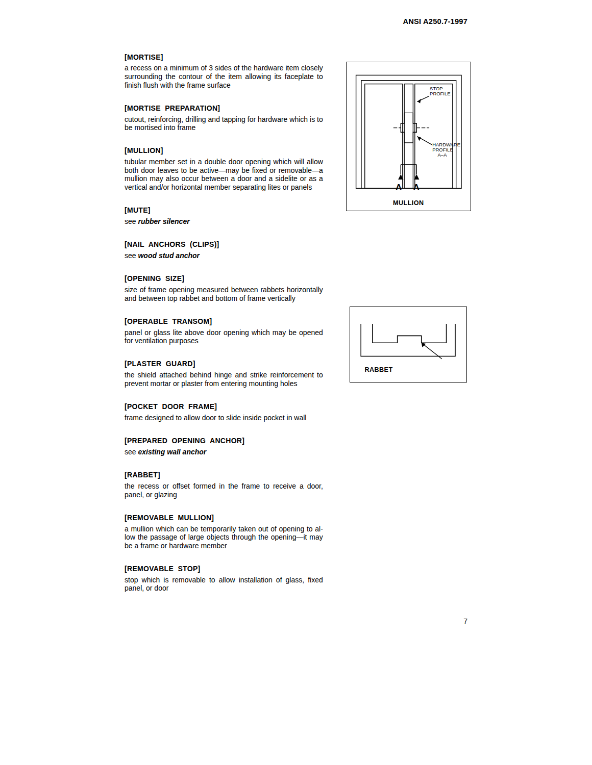ANSI A250.7-1997
[MORTISE]
a recess on a minimum of 3 sides of the hardware item closely surrounding the contour of the item allowing its faceplate to finish flush with the frame surface
[MORTISE PREPARATION]
cutout, reinforcing, drilling and tapping for hardware which is to be mortised into frame
[MULLION]
tubular member set in a double door opening which will allow both door leaves to be active—may be fixed or removable—a mullion may also occur between a door and a sidelite or as a vertical and/or horizontal member separating lites or panels
[MUTE]
see rubber silencer
[NAIL ANCHORS (CLIPS)]
see wood stud anchor
[OPENING SIZE]
size of frame opening measured between rabbets horizontally and between top rabbet and bottom of frame vertically
[OPERABLE TRANSOM]
panel or glass lite above door opening which may be opened for ventilation purposes
[PLASTER GUARD]
the shield attached behind hinge and strike reinforcement to prevent mortar or plaster from entering mounting holes
[POCKET DOOR FRAME]
frame designed to allow door to slide inside pocket in wall
[PREPARED OPENING ANCHOR]
see existing wall anchor
[RABBET]
the recess or offset formed in the frame to receive a door, panel, or glazing
[REMOVABLE MULLION]
a mullion which can be temporarily taken out of opening to allow the passage of large objects through the opening—it may be a frame or hardware member
[REMOVABLE STOP]
stop which is removable to allow installation of glass, fixed panel, or door
STOP PROFILE HARDWARE PROFILE A–A A A
MULLION
RABBET
7